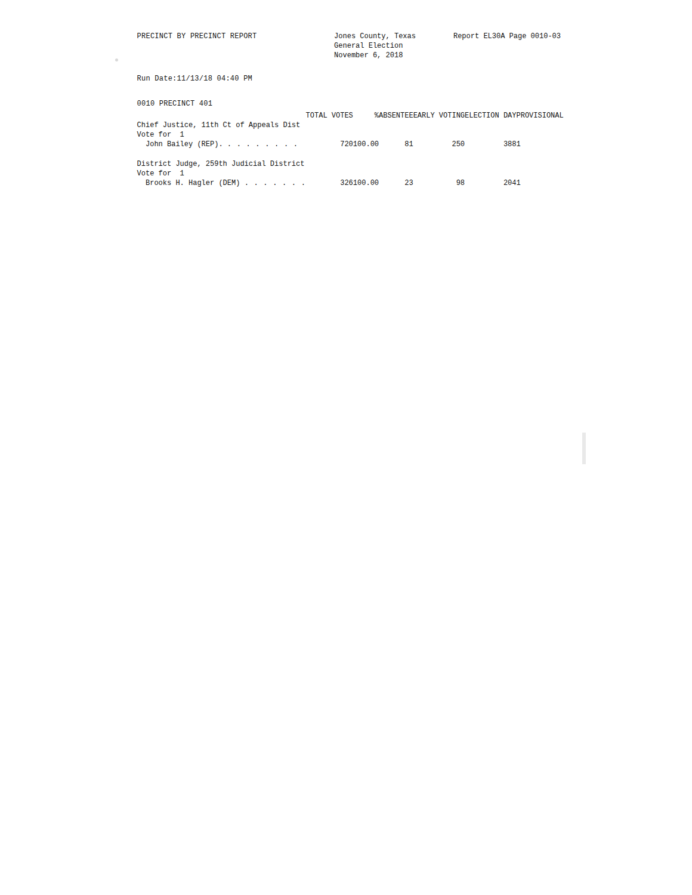PRECINCT BY PRECINCT REPORT
Jones County, Texas
General Election
November 6, 2018
Report EL30A Page 0010-03
Run Date:11/13/18 04:40 PM
0010 PRECINCT 401
| | TOTAL VOTES | % | ABSENTEE | EARLY VOTING | ELECTION DAY | PROVISIONAL |
| --- | --- | --- | --- | --- | --- | --- |
| Chief Justice, 11th Ct of Appeals Dist | | | | | | |
| Vote for 1 | | | | | | |
| John Bailey (REP). . . . . . . . . | 720 | 100.00 | 81 | 250 | 388 | 1 |
| District Judge, 259th Judicial District | | | | | | |
| Vote for 1 | | | | | | |
| Brooks H. Hagler (DEM) . . . . . . . | 326 | 100.00 | 23 | 98 | 204 | 1 |